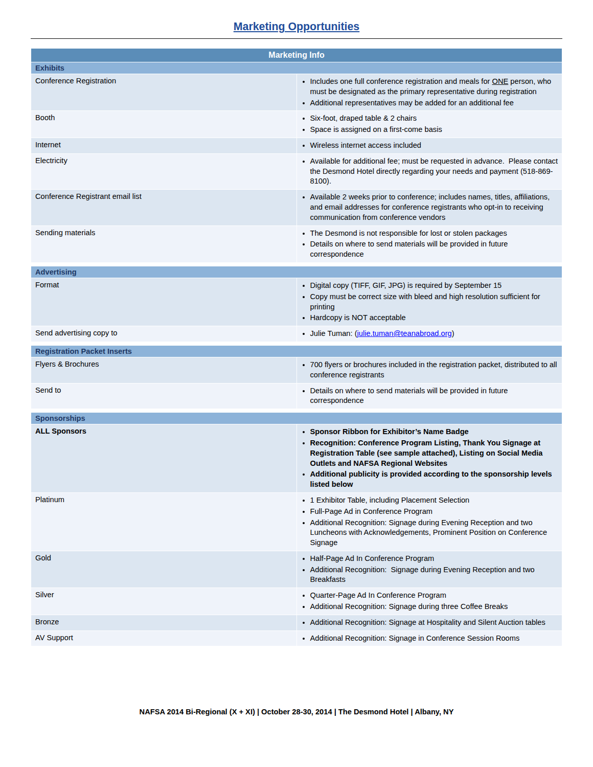Marketing Opportunities
| Marketing Info |
| --- |
| Exhibits |
| Conference Registration | Includes one full conference registration and meals for ONE person, who must be designated as the primary representative during registration Additional representatives may be added for an additional fee |
| Booth | Six-foot, draped table & 2 chairs Space is assigned on a first-come basis |
| Internet | Wireless internet access included |
| Electricity | Available for additional fee; must be requested in advance. Please contact the Desmond Hotel directly regarding your needs and payment (518-869-8100). |
| Conference Registrant email list | Available 2 weeks prior to conference; includes names, titles, affiliations, and email addresses for conference registrants who opt-in to receiving communication from conference vendors |
| Sending materials | The Desmond is not responsible for lost or stolen packages Details on where to send materials will be provided in future correspondence |
| Advertising |
| Format | Digital copy (TIFF, GIF, JPG) is required by September 15 Copy must be correct size with bleed and high resolution sufficient for printing Hardcopy is NOT acceptable |
| Send advertising copy to | Julie Tuman: ( julie.tuman@teanabroad.org ) |
| Registration Packet Inserts |
| Flyers & Brochures | 700 flyers or brochures included in the registration packet, distributed to all conference registrants |
| Send to | Details on where to send materials will be provided in future correspondence |
| Sponsorships |
| ALL Sponsors | Sponsor Ribbon for Exhibitor’s Name Badge Recognition: Conference Program Listing, Thank You Signage at Registration Table (see sample attached), Listing on Social Media Outlets and NAFSA Regional Websites Additional publicity is provided according to the sponsorship levels listed below |
| Platinum | 1 Exhibitor Table, including Placement Selection Full-Page Ad in Conference Program Additional Recognition: Signage during Evening Reception and two Luncheons with Acknowledgements, Prominent Position on Conference Signage |
| Gold | Half-Page Ad In Conference Program Additional Recognition: Signage during Evening Reception and two Breakfasts |
| Silver | Quarter-Page Ad In Conference Program Additional Recognition: Signage during three Coffee Breaks |
| Bronze | Additional Recognition: Signage at Hospitality and Silent Auction tables |
| AV Support | Additional Recognition: Signage in Conference Session Rooms |
NAFSA 2014 Bi-Regional (X + XI) | October 28-30, 2014 | The Desmond Hotel | Albany, NY